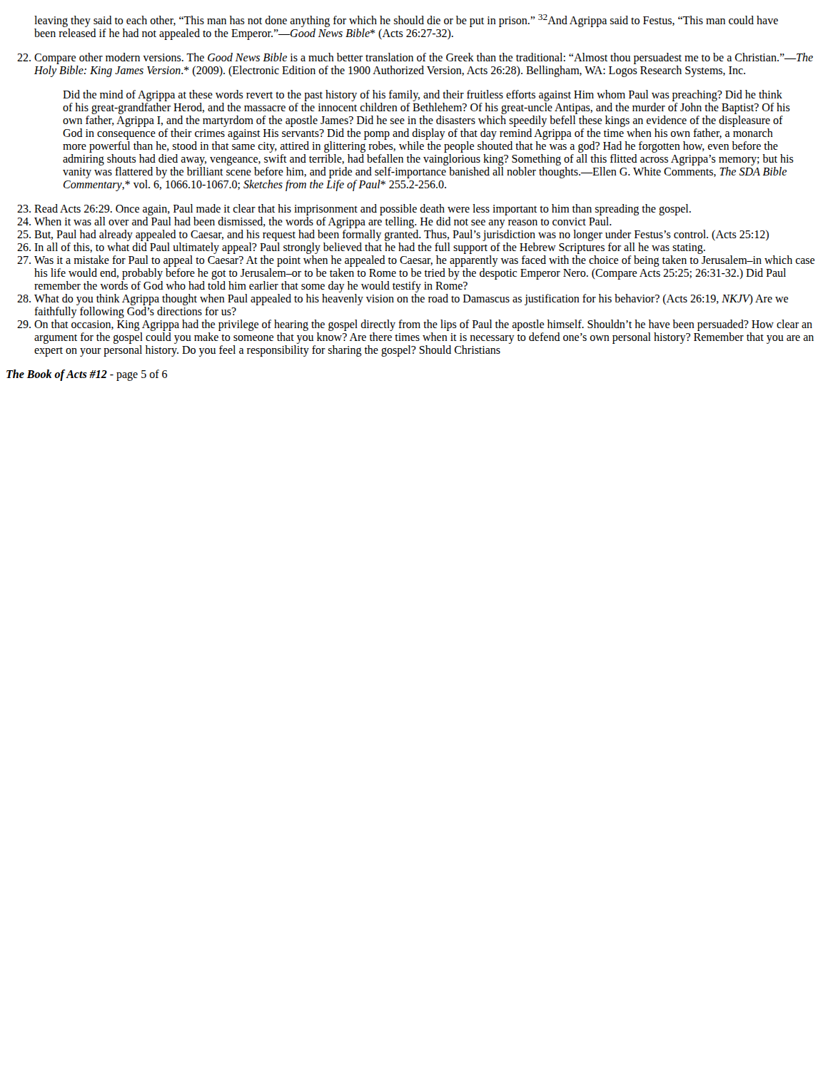leaving they said to each other, “This man has not done anything for which he should die or be put in prison.” 32And Agrippa said to Festus, “This man could have been released if he had not appealed to the Emperor.”—Good News Bible* (Acts 26:27-32).
Compare other modern versions. The Good News Bible is a much better translation of the Greek than the traditional: “Almost thou persuadest me to be a Christian.”—The Holy Bible: King James Version.* (2009). (Electronic Edition of the 1900 Authorized Version, Acts 26:28). Bellingham, WA: Logos Research Systems, Inc.
Did the mind of Agrippa at these words revert to the past history of his family, and their fruitless efforts against Him whom Paul was preaching? Did he think of his great-grandfather Herod, and the massacre of the innocent children of Bethlehem? Of his great-uncle Antipas, and the murder of John the Baptist? Of his own father, Agrippa I, and the martyrdom of the apostle James? Did he see in the disasters which speedily befell these kings an evidence of the displeasure of God in consequence of their crimes against His servants? Did the pomp and display of that day remind Agrippa of the time when his own father, a monarch more powerful than he, stood in that same city, attired in glittering robes, while the people shouted that he was a god? Had he forgotten how, even before the admiring shouts had died away, vengeance, swift and terrible, had befallen the vainglorious king? Something of all this flitted across Agrippa’s memory; but his vanity was flattered by the brilliant scene before him, and pride and self-importance banished all nobler thoughts.—Ellen G. White Comments, The SDA Bible Commentary,* vol. 6, 1066.10-1067.0; Sketches from the Life of Paul* 255.2-256.0.
Read Acts 26:29. Once again, Paul made it clear that his imprisonment and possible death were less important to him than spreading the gospel.
When it was all over and Paul had been dismissed, the words of Agrippa are telling. He did not see any reason to convict Paul.
But, Paul had already appealed to Caesar, and his request had been formally granted. Thus, Paul’s jurisdiction was no longer under Festus’s control. (Acts 25:12)
In all of this, to what did Paul ultimately appeal? Paul strongly believed that he had the full support of the Hebrew Scriptures for all he was stating.
Was it a mistake for Paul to appeal to Caesar? At the point when he appealed to Caesar, he apparently was faced with the choice of being taken to Jerusalem–in which case his life would end, probably before he got to Jerusalem–or to be taken to Rome to be tried by the despotic Emperor Nero. (Compare Acts 25:25; 26:31-32.) Did Paul remember the words of God who had told him earlier that some day he would testify in Rome?
What do you think Agrippa thought when Paul appealed to his heavenly vision on the road to Damascus as justification for his behavior? (Acts 26:19, NKJV) Are we faithfully following God’s directions for us?
On that occasion, King Agrippa had the privilege of hearing the gospel directly from the lips of Paul the apostle himself. Shouldn’t he have been persuaded? How clear an argument for the gospel could you make to someone that you know? Are there times when it is necessary to defend one’s own personal history? Remember that you are an expert on your personal history. Do you feel a responsibility for sharing the gospel? Should Christians
The Book of Acts #12 - page 5 of 6